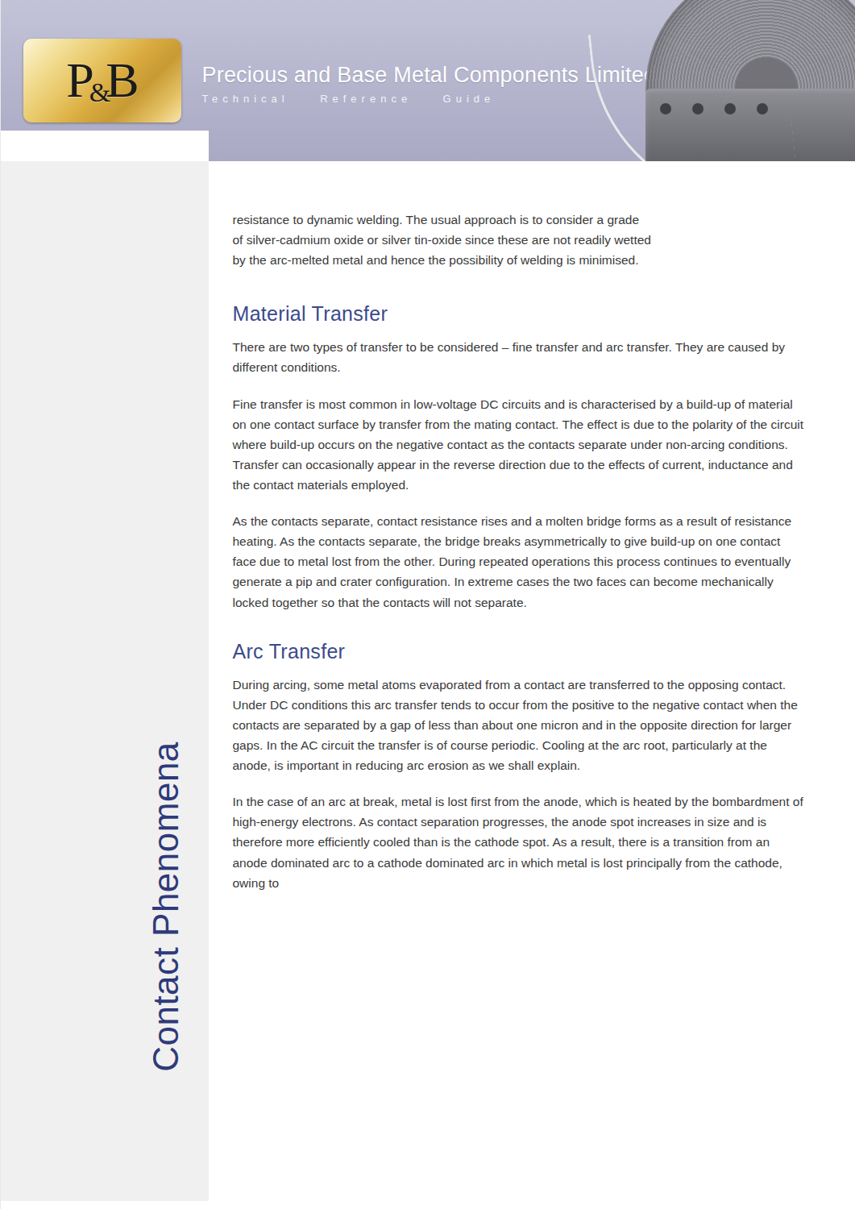P&B
Precious and Base Metal Components Limited
Technical Reference Guide
Contact Phenomena
resistance to dynamic welding. The usual approach is to consider a grade of silver-cadmium oxide or silver tin-oxide since these are not readily wetted by the arc-melted metal and hence the possibility of welding is minimised.
Material Transfer
There are two types of transfer to be considered – fine transfer and arc transfer. They are caused by different conditions.
Fine transfer is most common in low-voltage DC circuits and is characterised by a build-up of material on one contact surface by transfer from the mating contact. The effect is due to the polarity of the circuit where build-up occurs on the negative contact as the contacts separate under non-arcing conditions. Transfer can occasionally appear in the reverse direction due to the effects of current, inductance and the contact materials employed.
As the contacts separate, contact resistance rises and a molten bridge forms as a result of resistance heating. As the contacts separate, the bridge breaks asymmetrically to give build-up on one contact face due to metal lost from the other. During repeated operations this process continues to eventually generate a pip and crater configuration. In extreme cases the two faces can become mechanically locked together so that the contacts will not separate.
Arc Transfer
During arcing, some metal atoms evaporated from a contact are transferred to the opposing contact. Under DC conditions this arc transfer tends to occur from the positive to the negative contact when the contacts are separated by a gap of less than about one micron and in the opposite direction for larger gaps. In the AC circuit the transfer is of course periodic. Cooling at the arc root, particularly at the anode, is important in reducing arc erosion as we shall explain.
In the case of an arc at break, metal is lost first from the anode, which is heated by the bombardment of high-energy electrons. As contact separation progresses, the anode spot increases in size and is therefore more efficiently cooled than is the cathode spot. As a result, there is a transition from an anode dominated arc to a cathode dominated arc in which metal is lost principally from the cathode, owing to